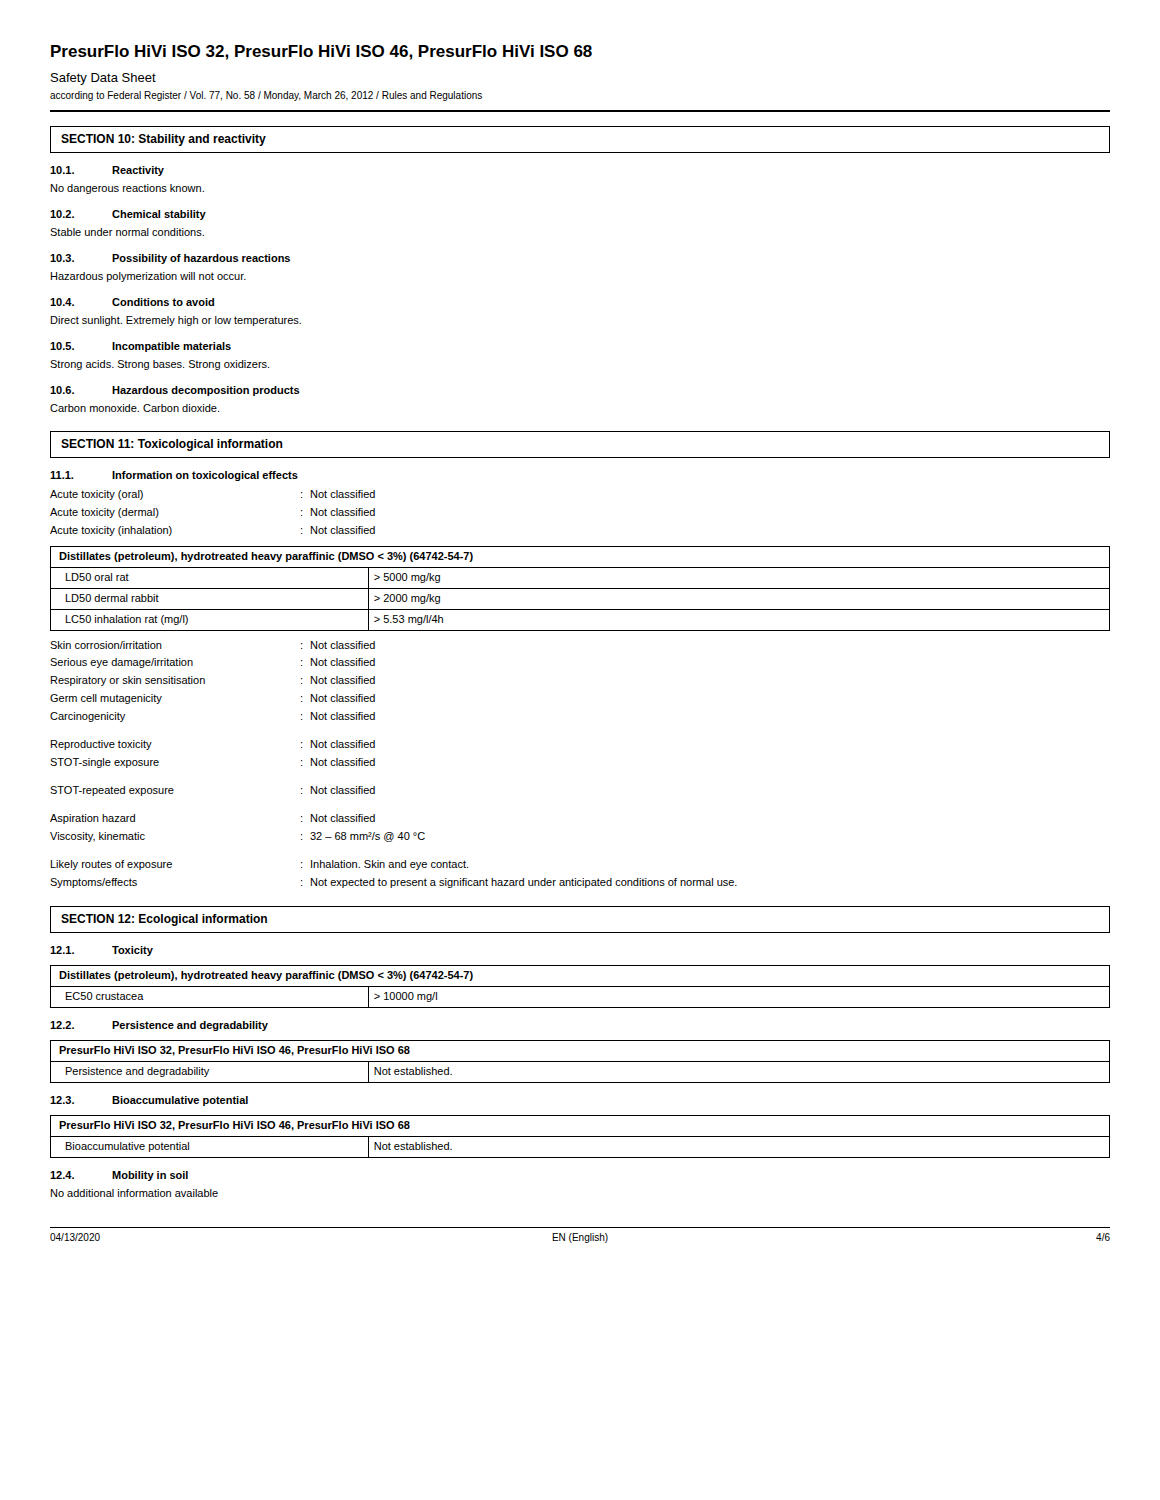PresurFlo HiVi ISO 32, PresurFlo HiVi ISO 46, PresurFlo HiVi ISO 68
Safety Data Sheet
according to Federal Register / Vol. 77, No. 58 / Monday, March 26, 2012 / Rules and Regulations
SECTION 10: Stability and reactivity
10.1. Reactivity
No dangerous reactions known.
10.2. Chemical stability
Stable under normal conditions.
10.3. Possibility of hazardous reactions
Hazardous polymerization will not occur.
10.4. Conditions to avoid
Direct sunlight. Extremely high or low temperatures.
10.5. Incompatible materials
Strong acids. Strong bases. Strong oxidizers.
10.6. Hazardous decomposition products
Carbon monoxide. Carbon dioxide.
SECTION 11: Toxicological information
11.1. Information on toxicological effects
| Acute toxicity (oral) | : | Not classified |
| Acute toxicity (dermal) | : | Not classified |
| Acute toxicity (inhalation) | : | Not classified |
| Distillates (petroleum), hydrotreated heavy paraffinic (DMSO < 3%) (64742-54-7) |
| --- |
| LD50 oral rat | > 5000 mg/kg |
| LD50 dermal rabbit | > 2000 mg/kg |
| LC50 inhalation rat (mg/l) | > 5.53 mg/l/4h |
| Skin corrosion/irritation | : | Not classified |
| Serious eye damage/irritation | : | Not classified |
| Respiratory or skin sensitisation | : | Not classified |
| Germ cell mutagenicity | : | Not classified |
| Carcinogenicity | : | Not classified |
| Reproductive toxicity | : | Not classified |
| STOT-single exposure | : | Not classified |
| STOT-repeated exposure | : | Not classified |
| Aspiration hazard | : | Not classified |
| Viscosity, kinematic | : | 32 – 68 mm²/s @ 40 °C |
| Likely routes of exposure | : | Inhalation. Skin and eye contact. |
| Symptoms/effects | : | Not expected to present a significant hazard under anticipated conditions of normal use. |
SECTION 12: Ecological information
12.1. Toxicity
| Distillates (petroleum), hydrotreated heavy paraffinic (DMSO < 3%) (64742-54-7) |
| --- |
| EC50 crustacea | > 10000 mg/l |
12.2. Persistence and degradability
| PresurFlo HiVi ISO 32, PresurFlo HiVi ISO 46, PresurFlo HiVi ISO 68 |
| --- |
| Persistence and degradability | Not established. |
12.3. Bioaccumulative potential
| PresurFlo HiVi ISO 32, PresurFlo HiVi ISO 46, PresurFlo HiVi ISO 68 |
| --- |
| Bioaccumulative potential | Not established. |
12.4. Mobility in soil
No additional information available
04/13/2020
EN (English)
4/6